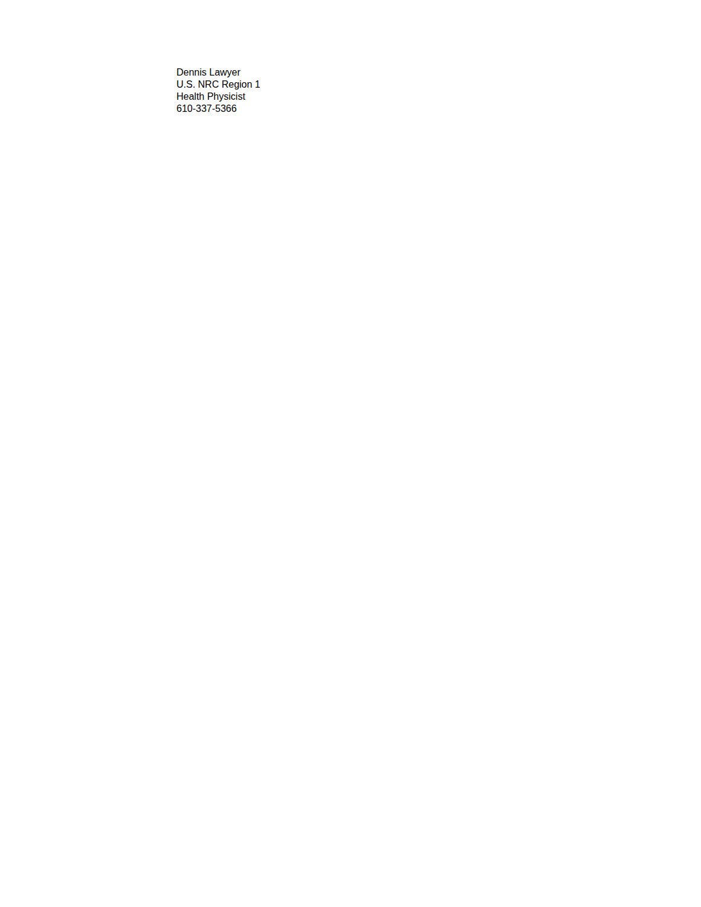Dennis Lawyer U.S. NRC Region 1 Health Physicist 610-337-5366